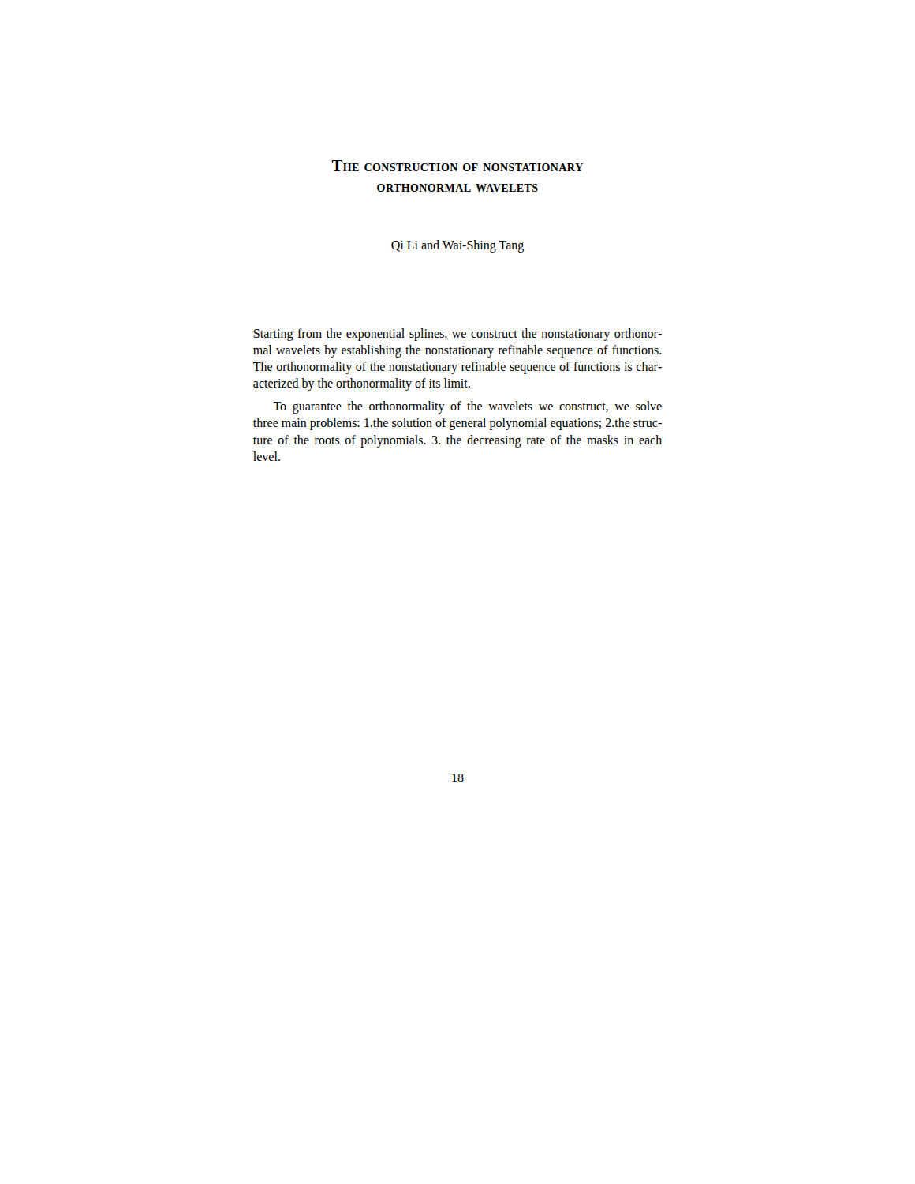The construction of nonstationaryorthonormal wavelets
Qi Li and Wai-Shing Tang
Starting from the exponential splines, we construct the nonstationary orthonormal wavelets by establishing the nonstationary refinable sequence of functions. The orthonormality of the nonstationary refinable sequence of functions is characterized by the orthonormality of its limit.
To guarantee the orthonormality of the wavelets we construct, we solve three main problems: 1.the solution of general polynomial equations; 2.the structure of the roots of polynomials. 3. the decreasing rate of the masks in each level.
18